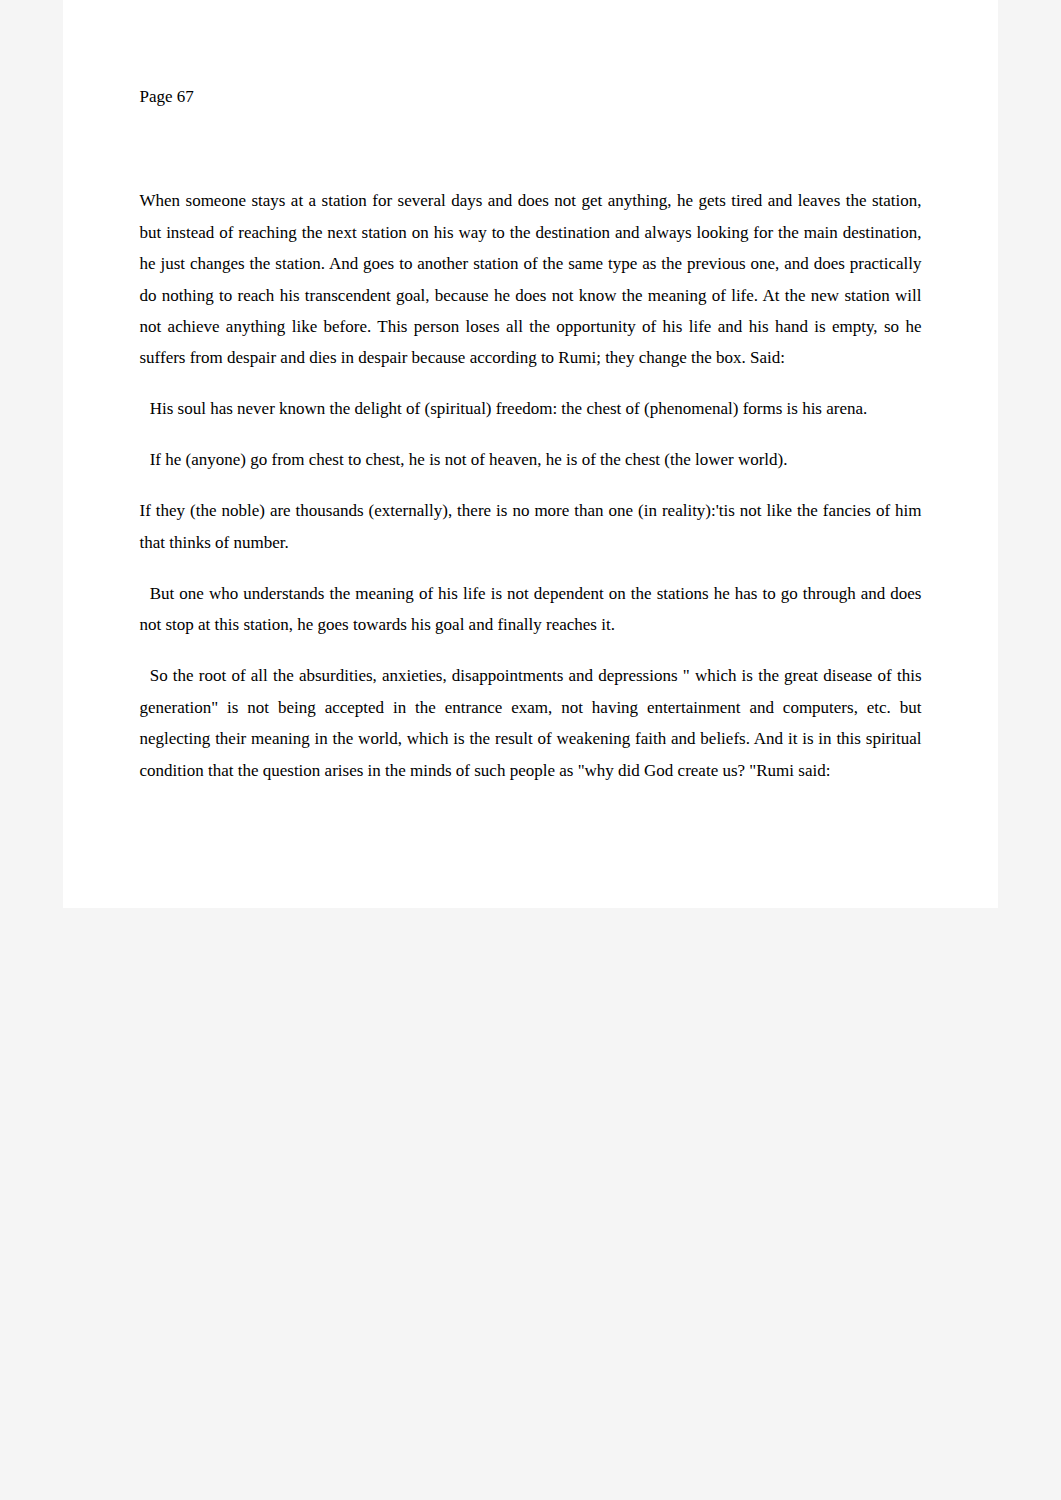Page 67
When someone stays at a station for several days and does not get anything, he gets tired and leaves the station, but instead of reaching the next station on his way to the destination and always looking for the main destination, he just changes the station. And goes to another station of the same type as the previous one, and does practically do nothing to reach his transcendent goal, because he does not know the meaning of life. At the new station will not achieve anything like before. This person loses all the opportunity of his life and his hand is empty, so he suffers from despair and dies in despair because according to Rumi; they change the box. Said:
His soul has never known the delight of (spiritual) freedom: the chest of (phenomenal) forms is his arena.
If he (anyone) go from chest to chest, he is not of heaven, he is of the chest (the lower world).
If they (the noble) are thousands (externally), there is no more than one (in reality):'tis not like the fancies of him that thinks of number.
But one who understands the meaning of his life is not dependent on the stations he has to go through and does not stop at this station, he goes towards his goal and finally reaches it.
So the root of all the absurdities, anxieties, disappointments and depressions " which is the great disease of this generation" is not being accepted in the entrance exam, not having entertainment and computers, etc. but neglecting their meaning in the world, which is the result of weakening faith and beliefs. And it is in this spiritual condition that the question arises in the minds of such people as "why did God create us? "Rumi said: